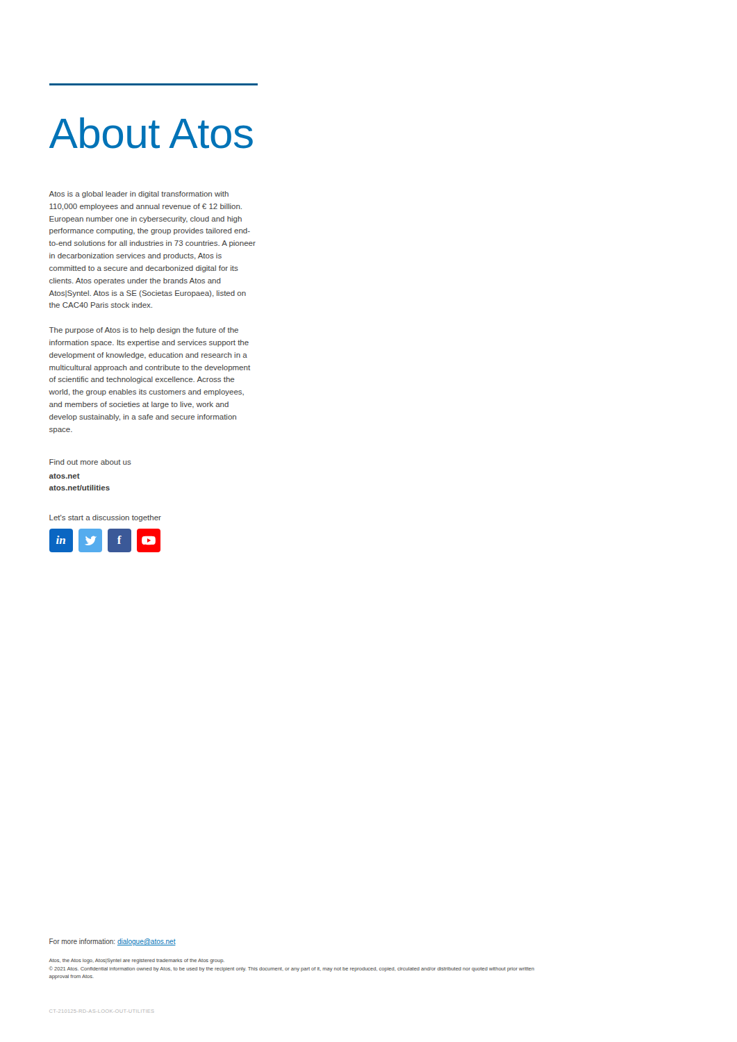About Atos
Atos is a global leader in digital transformation with 110,000 employees and annual revenue of € 12 billion. European number one in cybersecurity, cloud and high performance computing, the group provides tailored end-to-end solutions for all industries in 73 countries. A pioneer in decarbonization services and products, Atos is committed to a secure and decarbonized digital for its clients. Atos operates under the brands Atos and Atos|Syntel. Atos is a SE (Societas Europaea), listed on the CAC40 Paris stock index.
The purpose of Atos is to help design the future of the information space. Its expertise and services support the development of knowledge, education and research in a multicultural approach and contribute to the development of scientific and technological excellence. Across the world, the group enables its customers and employees, and members of societies at large to live, work and develop sustainably, in a safe and secure information space.
Find out more about us atos.net atos.net/utilities
Let's start a discussion together
in f
For more information: dialogue@atos.net
Atos, the Atos logo, Atos|Syntel are registered trademarks of the Atos group.
© 2021 Atos. Confidential information owned by Atos, to be used by the recipient only. This document, or any part of it, may not be reproduced, copied, circulated and/or distributed nor quoted without prior written approval from Atos.
CT-210125-RD-AS-LOOK-OUT-UTILITIES